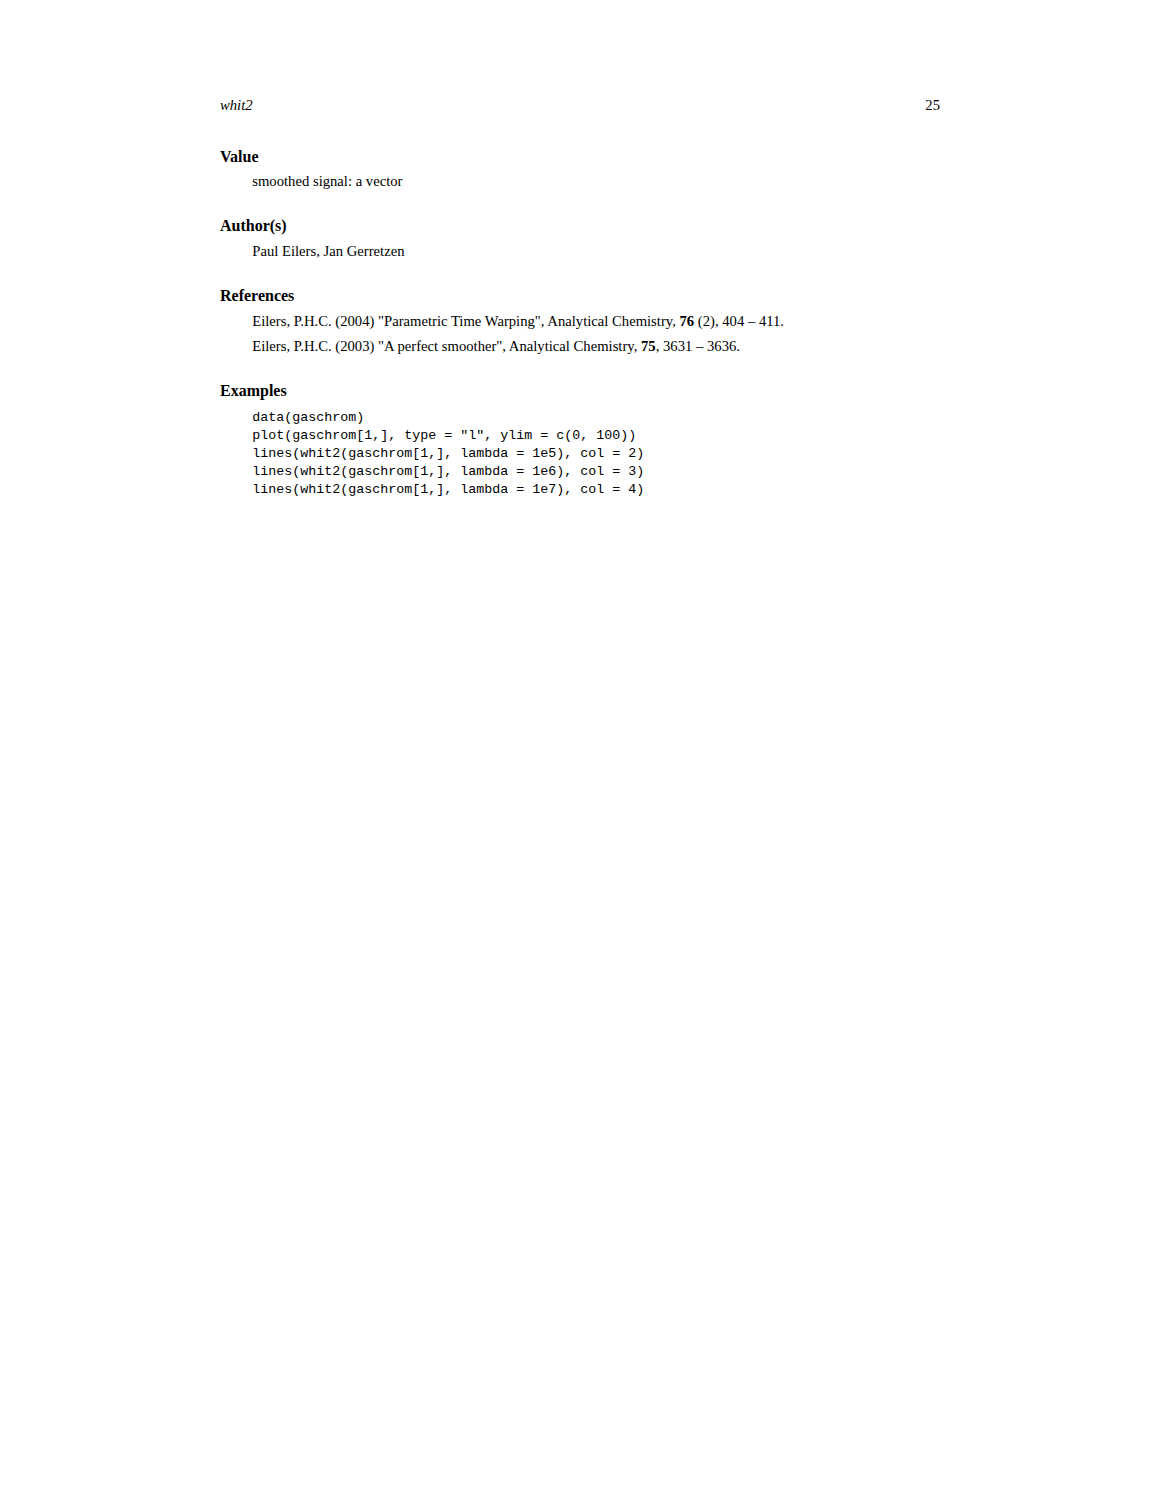whit2 25
Value
smoothed signal: a vector
Author(s)
Paul Eilers, Jan Gerretzen
References
Eilers, P.H.C. (2004) "Parametric Time Warping", Analytical Chemistry, 76 (2), 404 – 411.
Eilers, P.H.C. (2003) "A perfect smoother", Analytical Chemistry, 75, 3631 – 3636.
Examples
data(gaschrom)
plot(gaschrom[1,], type = "l", ylim = c(0, 100))
lines(whit2(gaschrom[1,], lambda = 1e5), col = 2)
lines(whit2(gaschrom[1,], lambda = 1e6), col = 3)
lines(whit2(gaschrom[1,], lambda = 1e7), col = 4)